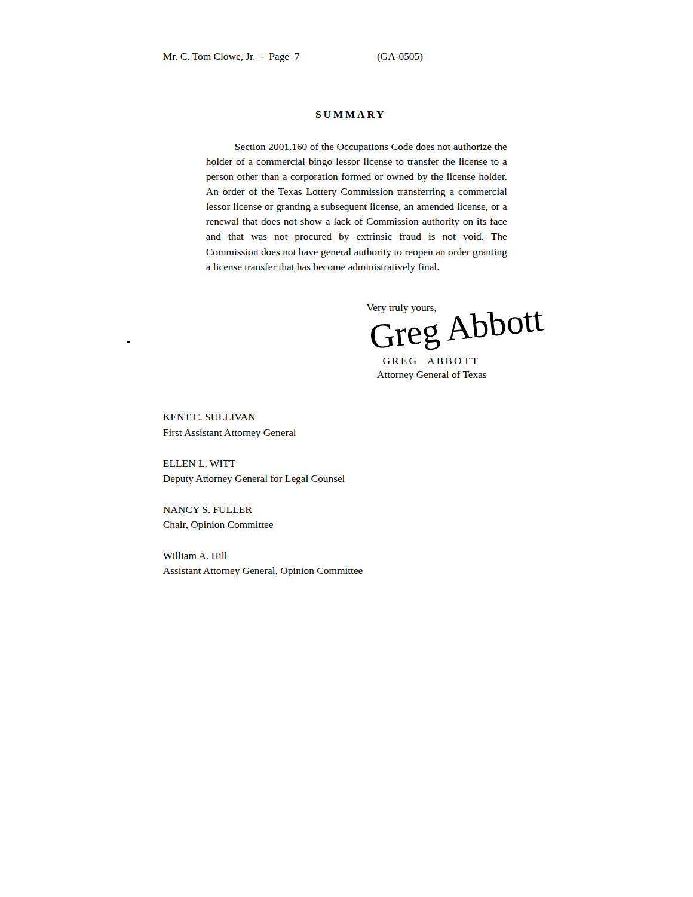Mr. C. Tom Clowe, Jr. - Page 7 (GA-0505)
SUMMARY
Section 2001.160 of the Occupations Code does not authorize the holder of a commercial bingo lessor license to transfer the license to a person other than a corporation formed or owned by the license holder. An order of the Texas Lottery Commission transferring a commercial lessor license or granting a subsequent license, an amended license, or a renewal that does not show a lack of Commission authority on its face and that was not procured by extrinsic fraud is not void. The Commission does not have general authority to reopen an order granting a license transfer that has become administratively final.
Very truly yours,
Greg Abbott
GREG ABBOTT
Attorney General of Texas
KENT C. SULLIVAN First Assistant Attorney General
ELLEN L. WITT Deputy Attorney General for Legal Counsel
NANCY S. FULLER Chair, Opinion Committee
William A. Hill Assistant Attorney General, Opinion Committee